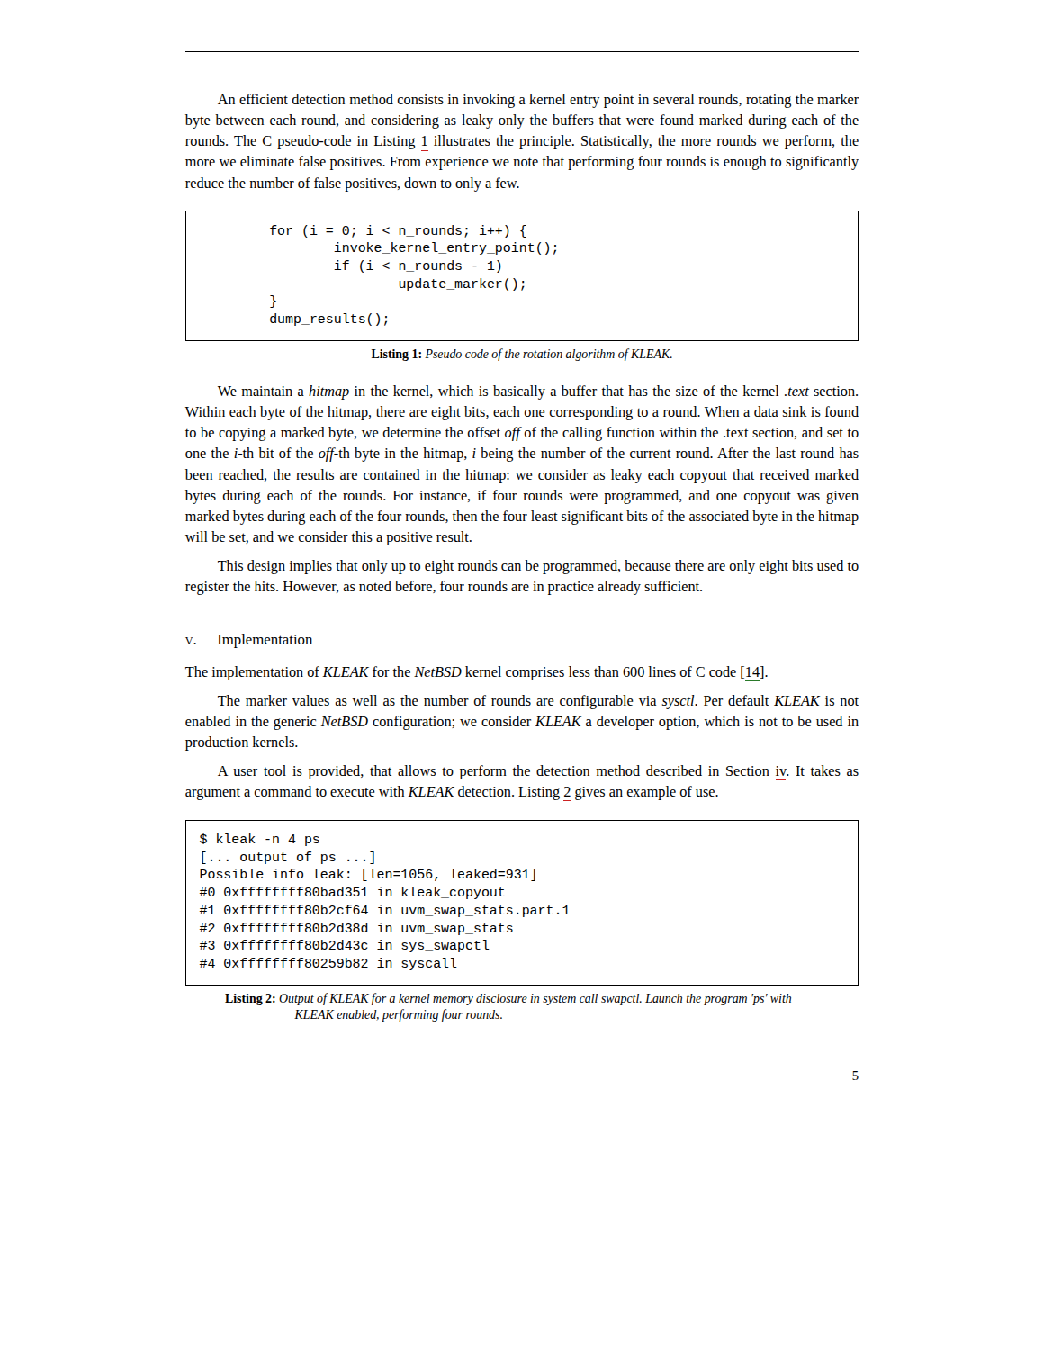An efficient detection method consists in invoking a kernel entry point in several rounds, rotating the marker byte between each round, and considering as leaky only the buffers that were found marked during each of the rounds. The C pseudo-code in Listing 1 illustrates the principle. Statistically, the more rounds we perform, the more we eliminate false positives. From experience we note that performing four rounds is enough to significantly reduce the number of false positives, down to only a few.
for (i = 0; i < n_rounds; i++) {
        invoke_kernel_entry_point();
        if (i < n_rounds - 1)
                update_marker();
}
dump_results();
Listing 1: Pseudo code of the rotation algorithm of KLEAK.
We maintain a hitmap in the kernel, which is basically a buffer that has the size of the kernel .text section. Within each byte of the hitmap, there are eight bits, each one corresponding to a round. When a data sink is found to be copying a marked byte, we determine the offset off of the calling function within the .text section, and set to one the i-th bit of the off-th byte in the hitmap, i being the number of the current round. After the last round has been reached, the results are contained in the hitmap: we consider as leaky each copyout that received marked bytes during each of the rounds. For instance, if four rounds were programmed, and one copyout was given marked bytes during each of the four rounds, then the four least significant bits of the associated byte in the hitmap will be set, and we consider this a positive result.
This design implies that only up to eight rounds can be programmed, because there are only eight bits used to register the hits. However, as noted before, four rounds are in practice already sufficient.
v. Implementation
The implementation of KLEAK for the NetBSD kernel comprises less than 600 lines of C code [14].
The marker values as well as the number of rounds are configurable via sysctl. Per default KLEAK is not enabled in the generic NetBSD configuration; we consider KLEAK a developer option, which is not to be used in production kernels.
A user tool is provided, that allows to perform the detection method described in Section iv. It takes as argument a command to execute with KLEAK detection. Listing 2 gives an example of use.
$ kleak -n 4 ps
[... output of ps ...]
Possible info leak: [len=1056, leaked=931]
#0 0xffffffff80bad351 in kleak_copyout
#1 0xffffffff80b2cf64 in uvm_swap_stats.part.1
#2 0xffffffff80b2d38d in uvm_swap_stats
#3 0xffffffff80b2d43c in sys_swapctl
#4 0xffffffff80259b82 in syscall
Listing 2: Output of KLEAK for a kernel memory disclosure in system call swapctl. Launch the program 'ps' with KLEAK enabled, performing four rounds.
5